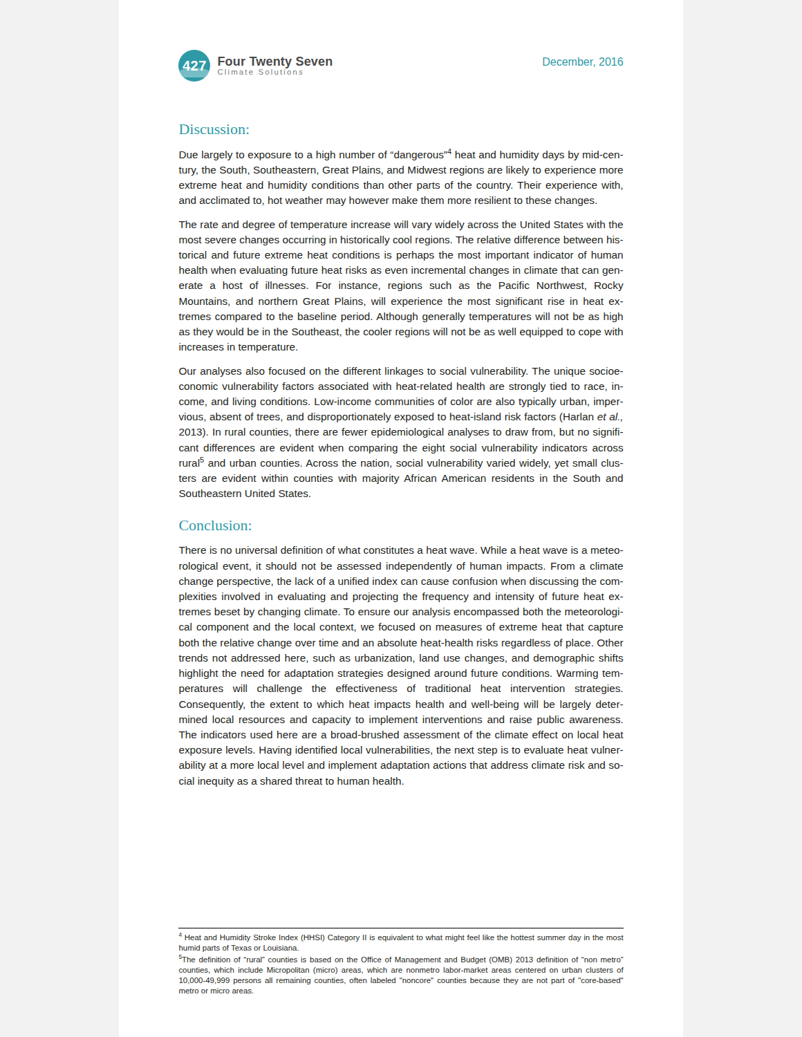427
Four Twenty Seven
Climate Solutions
December, 2016
Discussion:
Due largely to exposure to a high number of “dangerous”4 heat and humidity days by mid-century, the South, Southeastern, Great Plains, and Midwest regions are likely to experience more extreme heat and humidity conditions than other parts of the country. Their experience with, and acclimated to, hot weather may however make them more resilient to these changes.
The rate and degree of temperature increase will vary widely across the United States with the most severe changes occurring in historically cool regions. The relative difference between historical and future extreme heat conditions is perhaps the most important indicator of human health when evaluating future heat risks as even incremental changes in climate that can generate a host of illnesses. For instance, regions such as the Pacific Northwest, Rocky Mountains, and northern Great Plains, will experience the most significant rise in heat extremes compared to the baseline period. Although generally temperatures will not be as high as they would be in the Southeast, the cooler regions will not be as well equipped to cope with increases in temperature.
Our analyses also focused on the different linkages to social vulnerability. The unique socioeconomic vulnerability factors associated with heat-related health are strongly tied to race, income, and living conditions. Low-income communities of color are also typically urban, impervious, absent of trees, and disproportionately exposed to heat-island risk factors (Harlan et al., 2013). In rural counties, there are fewer epidemiological analyses to draw from, but no significant differences are evident when comparing the eight social vulnerability indicators across rural5 and urban counties. Across the nation, social vulnerability varied widely, yet small clusters are evident within counties with majority African American residents in the South and Southeastern United States.
Conclusion:
There is no universal definition of what constitutes a heat wave. While a heat wave is a meteorological event, it should not be assessed independently of human impacts. From a climate change perspective, the lack of a unified index can cause confusion when discussing the complexities involved in evaluating and projecting the frequency and intensity of future heat extremes beset by changing climate. To ensure our analysis encompassed both the meteorological component and the local context, we focused on measures of extreme heat that capture both the relative change over time and an absolute heat-health risks regardless of place. Other trends not addressed here, such as urbanization, land use changes, and demographic shifts highlight the need for adaptation strategies designed around future conditions. Warming temperatures will challenge the effectiveness of traditional heat intervention strategies. Consequently, the extent to which heat impacts health and well-being will be largely determined local resources and capacity to implement interventions and raise public awareness. The indicators used here are a broad-brushed assessment of the climate effect on local heat exposure levels. Having identified local vulnerabilities, the next step is to evaluate heat vulnerability at a more local level and implement adaptation actions that address climate risk and social inequity as a shared threat to human health.
4 Heat and Humidity Stroke Index (HHSI) Category II is equivalent to what might feel like the hottest summer day in the most humid parts of Texas or Louisiana.
5The definition of “rural” counties is based on the Office of Management and Budget (OMB) 2013 definition of “non metro” counties, which include Micropolitan (micro) areas, which are nonmetro labor-market areas centered on urban clusters of 10,000-49,999 persons all remaining counties, often labeled "noncore" counties because they are not part of "core-based" metro or micro areas.